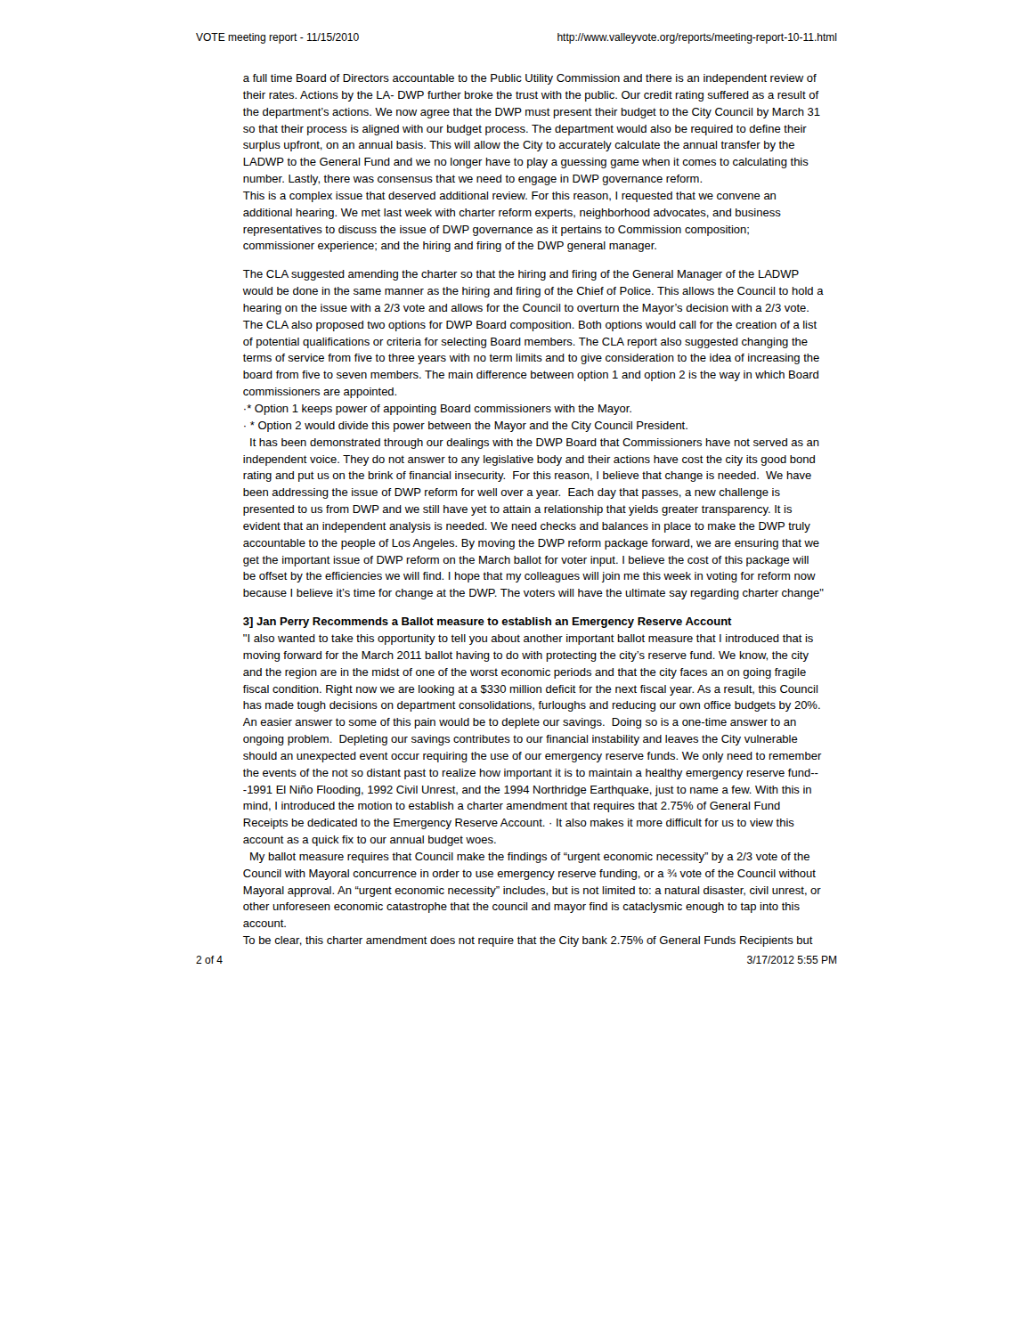VOTE meeting report - 11/15/2010
http://www.valleyvote.org/reports/meeting-report-10-11.html
a full time Board of Directors accountable to the Public Utility Commission and there is an independent review of their rates. Actions by the LA- DWP further broke the trust with the public. Our credit rating suffered as a result of the department’s actions. We now agree that the DWP must present their budget to the City Council by March 31 so that their process is aligned with our budget process. The department would also be required to define their surplus upfront, on an annual basis. This will allow the City to accurately calculate the annual transfer by the LADWP to the General Fund and we no longer have to play a guessing game when it comes to calculating this number. Lastly, there was consensus that we need to engage in DWP governance reform.
This is a complex issue that deserved additional review. For this reason, I requested that we convene an additional hearing. We met last week with charter reform experts, neighborhood advocates, and business representatives to discuss the issue of DWP governance as it pertains to Commission composition; commissioner experience; and the hiring and firing of the DWP general manager.
The CLA suggested amending the charter so that the hiring and firing of the General Manager of the LADWP would be done in the same manner as the hiring and firing of the Chief of Police. This allows the Council to hold a hearing on the issue with a 2/3 vote and allows for the Council to overturn the Mayor’s decision with a 2/3 vote.
The CLA also proposed two options for DWP Board composition. Both options would call for the creation of a list of potential qualifications or criteria for selecting Board members. The CLA report also suggested changing the terms of service from five to three years with no term limits and to give consideration to the idea of increasing the board from five to seven members. The main difference between option 1 and option 2 is the way in which Board commissioners are appointed.
·* Option 1 keeps power of appointing Board commissioners with the Mayor.
· * Option 2 would divide this power between the Mayor and the City Council President.
It has been demonstrated through our dealings with the DWP Board that Commissioners have not served as an independent voice. They do not answer to any legislative body and their actions have cost the city its good bond rating and put us on the brink of financial insecurity. For this reason, I believe that change is needed. We have been addressing the issue of DWP reform for well over a year. Each day that passes, a new challenge is presented to us from DWP and we still have yet to attain a relationship that yields greater transparency. It is evident that an independent analysis is needed. We need checks and balances in place to make the DWP truly accountable to the people of Los Angeles. By moving the DWP reform package forward, we are ensuring that we get the important issue of DWP reform on the March ballot for voter input. I believe the cost of this package will be offset by the efficiencies we will find. I hope that my colleagues will join me this week in voting for reform now because I believe it’s time for change at the DWP. The voters will have the ultimate say regarding charter change"
3] Jan Perry Recommends a Ballot measure to establish an Emergency Reserve Account
"I also wanted to take this opportunity to tell you about another important ballot measure that I introduced that is moving forward for the March 2011 ballot having to do with protecting the city’s reserve fund. We know, the city and the region are in the midst of one of the worst economic periods and that the city faces an on going fragile fiscal condition. Right now we are looking at a $330 million deficit for the next fiscal year. As a result, this Council has made tough decisions on department consolidations, furloughs and reducing our own office budgets by 20%. An easier answer to some of this pain would be to deplete our savings. Doing so is a one-time answer to an ongoing problem. Depleting our savings contributes to our financial instability and leaves the City vulnerable should an unexpected event occur requiring the use of our emergency reserve funds. We only need to remember the events of the not so distant past to realize how important it is to maintain a healthy emergency reserve fund---1991 El Niño Flooding, 1992 Civil Unrest, and the 1994 Northridge Earthquake, just to name a few. With this in mind, I introduced the motion to establish a charter amendment that requires that 2.75% of General Fund Receipts be dedicated to the Emergency Reserve Account. · It also makes it more difficult for us to view this account as a quick fix to our annual budget woes.
My ballot measure requires that Council make the findings of “urgent economic necessity” by a 2/3 vote of the Council with Mayoral concurrence in order to use emergency reserve funding, or a ¾ vote of the Council without Mayoral approval. An “urgent economic necessity” includes, but is not limited to: a natural disaster, civil unrest, or other unforeseen economic catastrophe that the council and mayor find is cataclysmic enough to tap into this account.
To be clear, this charter amendment does not require that the City bank 2.75% of General Funds Recipients but
2 of 4
3/17/2012 5:55 PM